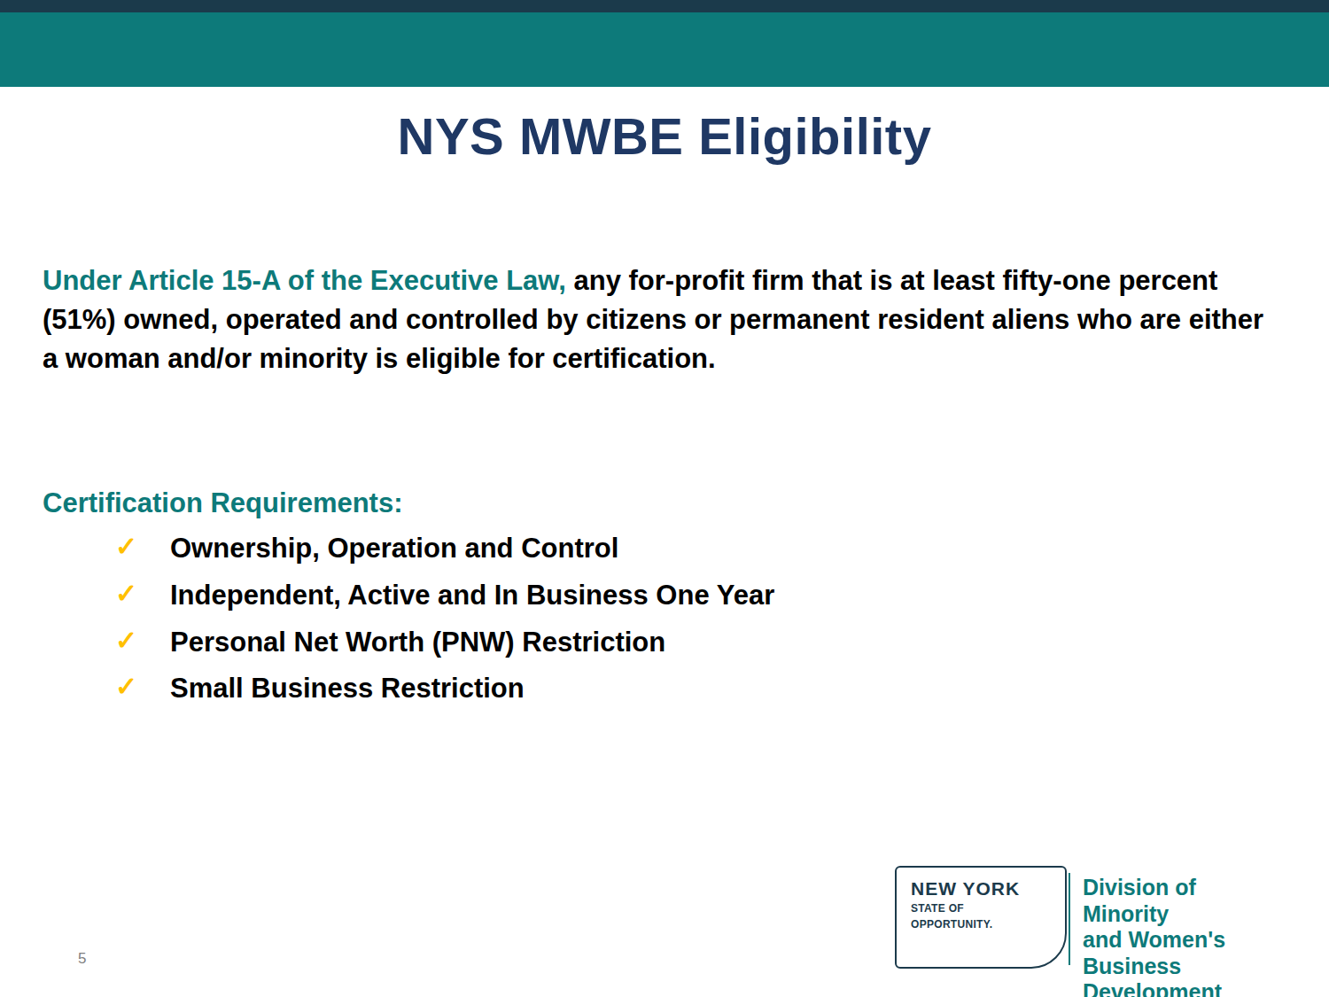NYS MWBE Eligibility
Under Article 15-A of the Executive Law, any for-profit firm that is at least fifty-one percent (51%) owned, operated and controlled by citizens or permanent resident aliens who are either a woman and/or minority is eligible for certification.
Certification Requirements:
Ownership, Operation and Control
Independent, Active and In Business One Year
Personal Net Worth (PNW) Restriction
Small Business Restriction
5
NEW YORK
STATE OF
OPPORTUNITY.
Division of Minority
and Women's
Business Development